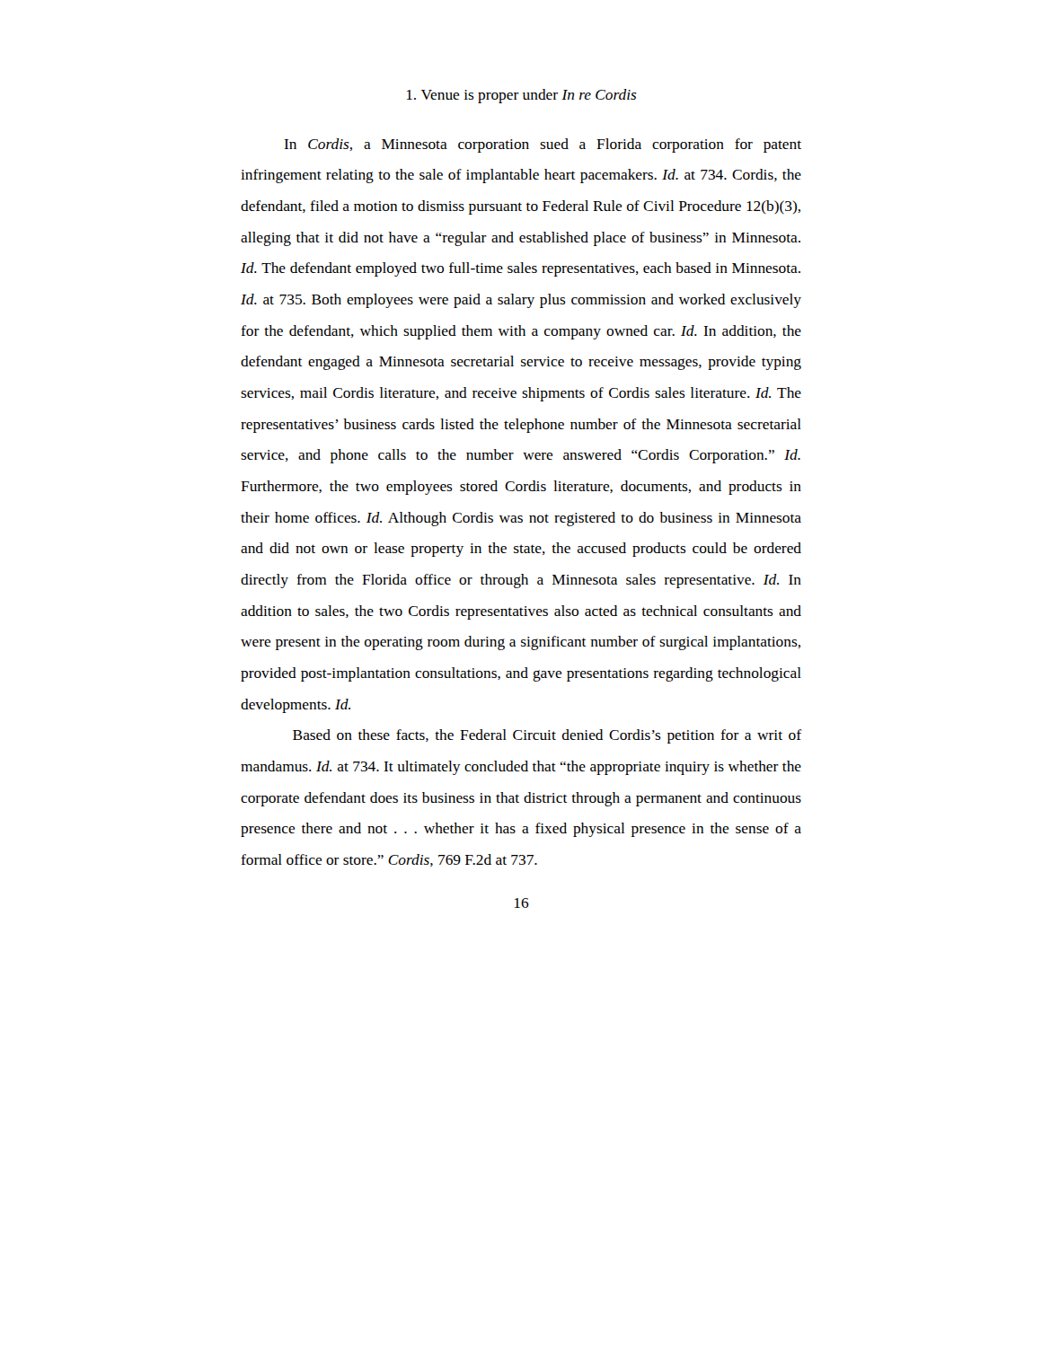Venue is proper under In re Cordis
In Cordis, a Minnesota corporation sued a Florida corporation for patent infringement relating to the sale of implantable heart pacemakers. Id. at 734. Cordis, the defendant, filed a motion to dismiss pursuant to Federal Rule of Civil Procedure 12(b)(3), alleging that it did not have a “regular and established place of business” in Minnesota. Id. The defendant employed two full-time sales representatives, each based in Minnesota. Id. at 735. Both employees were paid a salary plus commission and worked exclusively for the defendant, which supplied them with a company owned car. Id. In addition, the defendant engaged a Minnesota secretarial service to receive messages, provide typing services, mail Cordis literature, and receive shipments of Cordis sales literature. Id. The representatives’ business cards listed the telephone number of the Minnesota secretarial service, and phone calls to the number were answered “Cordis Corporation.” Id. Furthermore, the two employees stored Cordis literature, documents, and products in their home offices. Id. Although Cordis was not registered to do business in Minnesota and did not own or lease property in the state, the accused products could be ordered directly from the Florida office or through a Minnesota sales representative. Id. In addition to sales, the two Cordis representatives also acted as technical consultants and were present in the operating room during a significant number of surgical implantations, provided post-implantation consultations, and gave presentations regarding technological developments. Id.
Based on these facts, the Federal Circuit denied Cordis’s petition for a writ of mandamus. Id. at 734. It ultimately concluded that “the appropriate inquiry is whether the corporate defendant does its business in that district through a permanent and continuous presence there and not . . . whether it has a fixed physical presence in the sense of a formal office or store.” Cordis, 769 F.2d at 737.
16